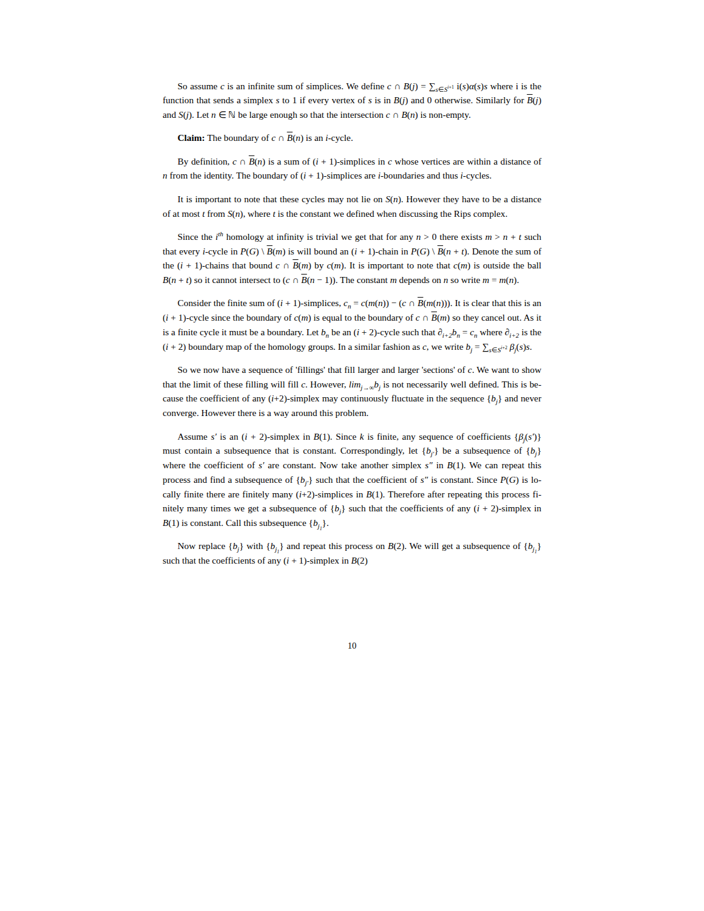So assume c is an infinite sum of simplices. We define c ∩ B(j) = ∑s∈Si+1 i(s)α(s)s where i is the function that sends a simplex s to 1 if every vertex of s is in B(j) and 0 otherwise. Similarly for B(j) and S(j). Let n ∈ ℕ be large enough so that the intersection c ∩ B(n) is non-empty.
Claim: The boundary of c ∩ B(n) is an i-cycle.
By definition, c ∩ B(n) is a sum of (i + 1)-simplices in c whose vertices are within a distance of n from the identity. The boundary of (i + 1)-simplices are i-boundaries and thus i-cycles.
It is important to note that these cycles may not lie on S(n). However they have to be a distance of at most t from S(n), where t is the constant we defined when discussing the Rips complex.
Since the ith homology at infinity is trivial we get that for any n > 0 there exists m > n + t such that every i-cycle in P(G) \ B(m) is will bound an (i + 1)-chain in P(G) \ B(n + t). Denote the sum of the (i + 1)-chains that bound c ∩ B(m) by c(m). It is important to note that c(m) is outside the ball B(n + t) so it cannot intersect to (c ∩ B(n − 1)). The constant m depends on n so write m = m(n).
Consider the finite sum of (i + 1)-simplices, cn = c(m(n)) − (c ∩ B(m(n))). It is clear that this is an (i + 1)-cycle since the boundary of c(m) is equal to the boundary of c ∩ B(m) so they cancel out. As it is a finite cycle it must be a boundary. Let bn be an (i + 2)-cycle such that ∂i+2bn = cn where ∂i+2 is the (i + 2) boundary map of the homology groups. In a similar fashion as c, we write bj = ∑s∈Si+2 βj(s)s.
So we now have a sequence of 'fillings' that fill larger and larger 'sections' of c. We want to show that the limit of these filling will fill c. However, limj→∞bj is not necessarily well defined. This is because the coefficient of any (i+2)-simplex may continuously fluctuate in the sequence {bj} and never converge. However there is a way around this problem.
Assume s′ is an (i + 2)-simplex in B(1). Since k is finite, any sequence of coefficients {βj(s′)} must contain a subsequence that is constant. Correspondingly, let {bj′} be a subsequence of {bj} where the coefficient of s′ are constant. Now take another simplex s″ in B(1). We can repeat this process and find a subsequence of {bj′} such that the coefficient of s″ is constant. Since P(G) is locally finite there are finitely many (i+2)-simplices in B(1). Therefore after repeating this process finitely many times we get a subsequence of {bj} such that the coefficients of any (i + 2)-simplex in B(1) is constant. Call this subsequence {bj1}.
Now replace {bj} with {bj1} and repeat this process on B(2). We will get a subsequence of {bj1} such that the coefficients of any (i + 1)-simplex in B(2)
10